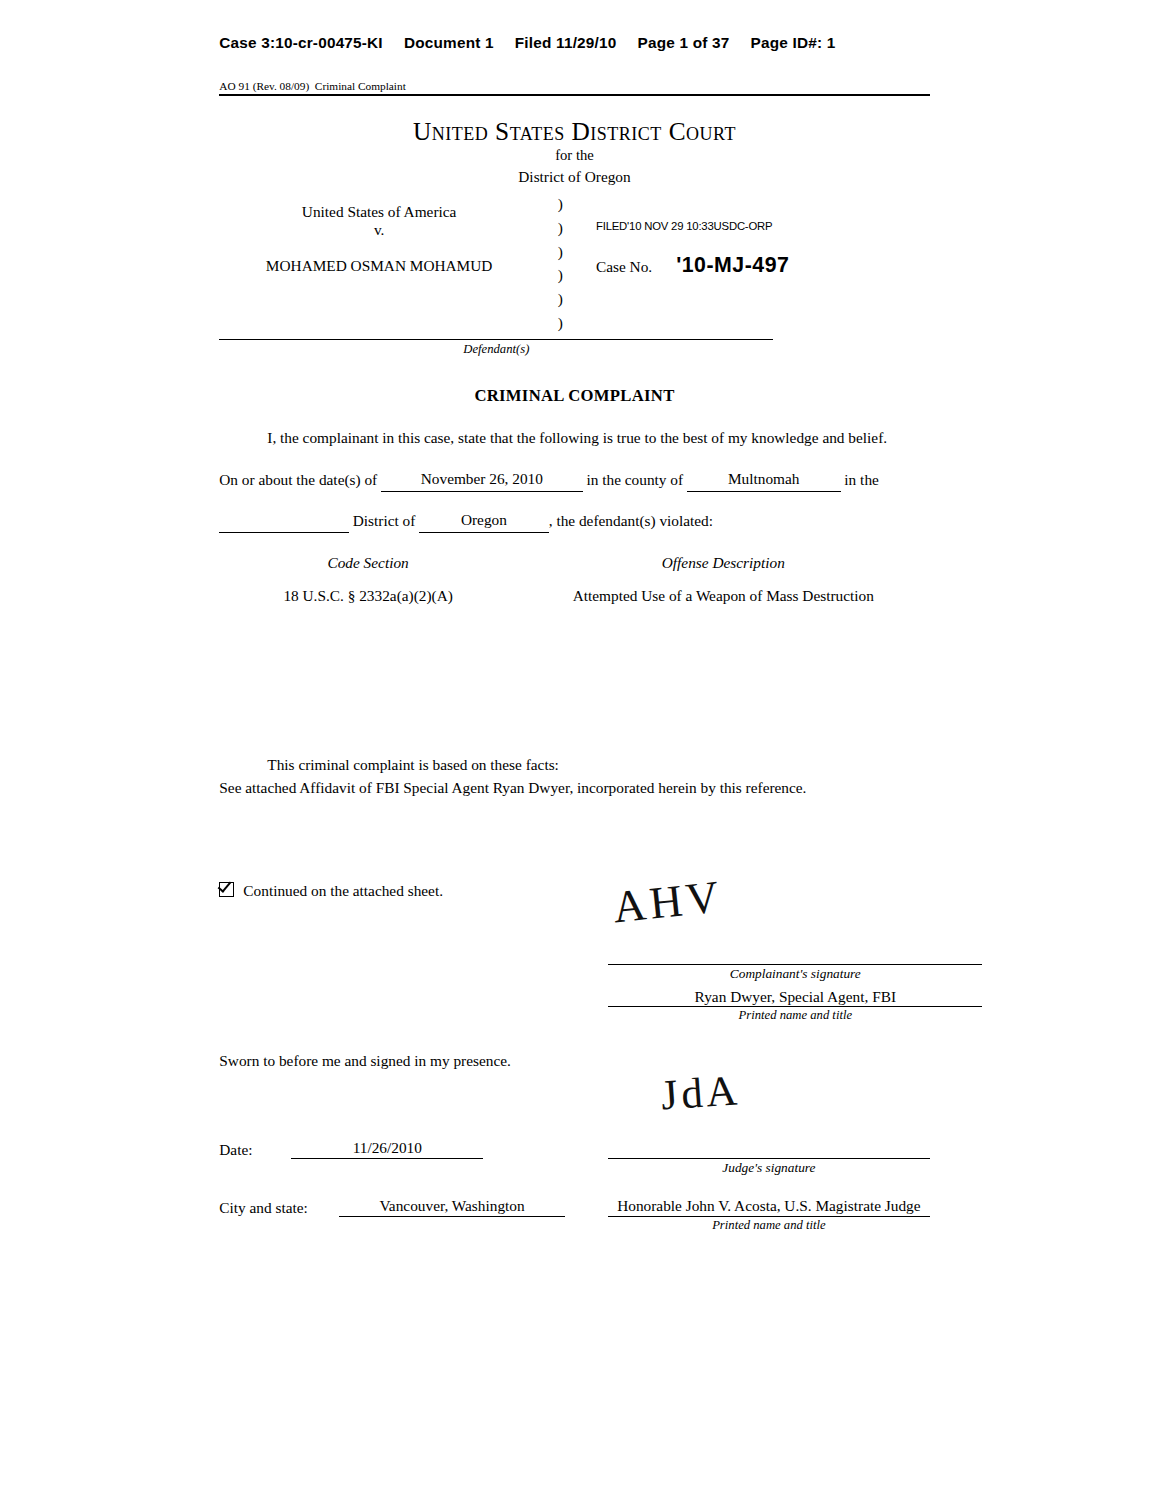Case 3:10-cr-00475-KI Document 1 Filed 11/29/10 Page 1 of 37 Page ID#: 1
AO 91 (Rev. 08/09) Criminal Complaint
United States District Court
for the
District of Oregon
| United States of America v. MOHAMED OSMAN MOHAMUD | ) ) ) ) ) ) | FILED'10 NOV 29 10:33USDC-ORP Case No. '10‑MJ‑497 |
Defendant(s)
CRIMINAL COMPLAINT
I, the complainant in this case, state that the following is true to the best of my knowledge and belief.
On or about the date(s) of November 26, 2010 in the county of Multnomah in the
District of Oregon, the defendant(s) violated:
Code Section
Offense Description
18 U.S.C. § 2332a(a)(2)(A)
Attempted Use of a Weapon of Mass Destruction
This criminal complaint is based on these facts:
See attached Affidavit of FBI Special Agent Ryan Dwyer, incorporated herein by this reference.
Continued on the attached sheet.
A H V
Complainant's signature
Ryan Dwyer, Special Agent, FBI
Printed name and title
Sworn to before me and signed in my presence.
Date:
11/26/2010
J d A
Judge's signature
City and state:
Vancouver, Washington
Honorable John V. Acosta, U.S. Magistrate Judge
Printed name and title